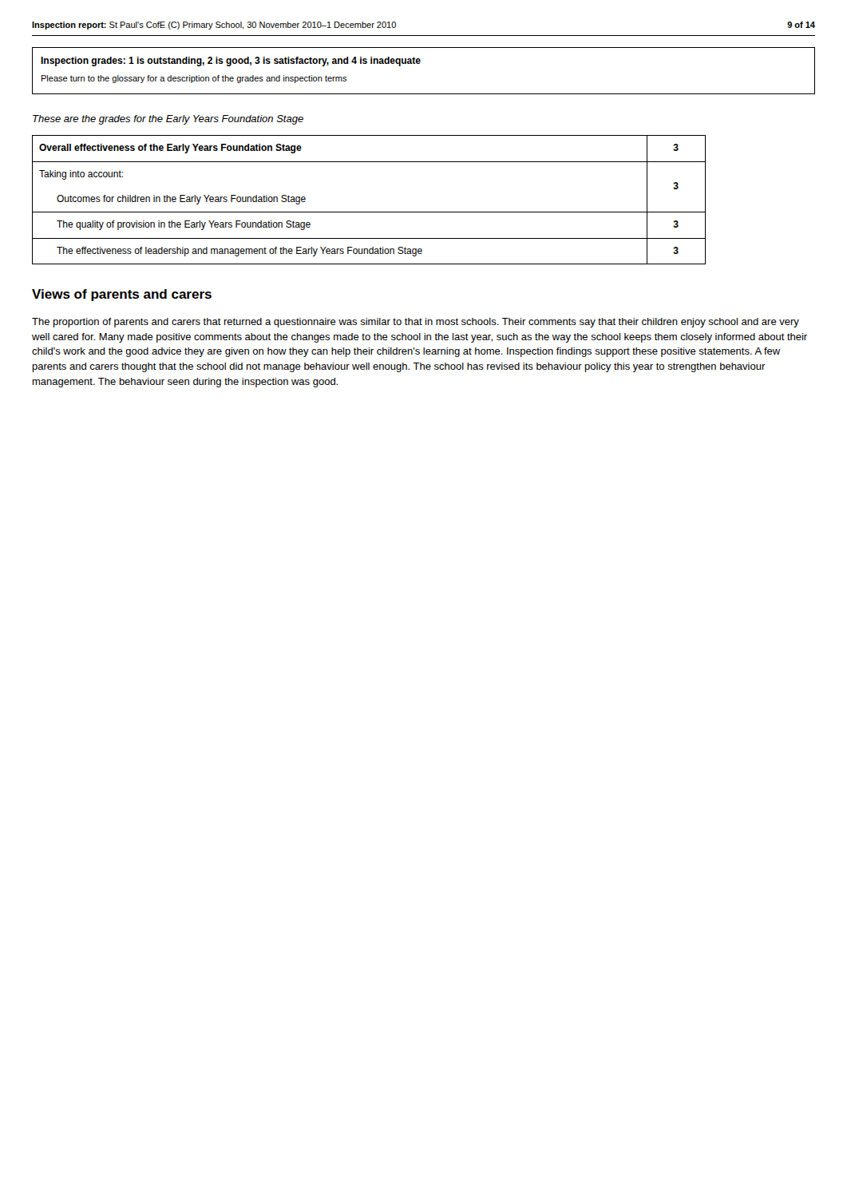Inspection report: St Paul's CofE (C) Primary School, 30 November 2010–1 December 2010
9 of 14
Inspection grades: 1 is outstanding, 2 is good, 3 is satisfactory, and 4 is inadequate
Please turn to the glossary for a description of the grades and inspection terms
These are the grades for the Early Years Foundation Stage
| Overall effectiveness of the Early Years Foundation Stage | 3 |
| Taking into account: | 3 |
| Outcomes for children in the Early Years Foundation Stage |
| The quality of provision in the Early Years Foundation Stage | 3 |
| The effectiveness of leadership and management of the Early Years Foundation Stage | 3 |
Views of parents and carers
The proportion of parents and carers that returned a questionnaire was similar to that in most schools. Their comments say that their children enjoy school and are very well cared for. Many made positive comments about the changes made to the school in the last year, such as the way the school keeps them closely informed about their child's work and the good advice they are given on how they can help their children's learning at home. Inspection findings support these positive statements. A few parents and carers thought that the school did not manage behaviour well enough. The school has revised its behaviour policy this year to strengthen behaviour management. The behaviour seen during the inspection was good.